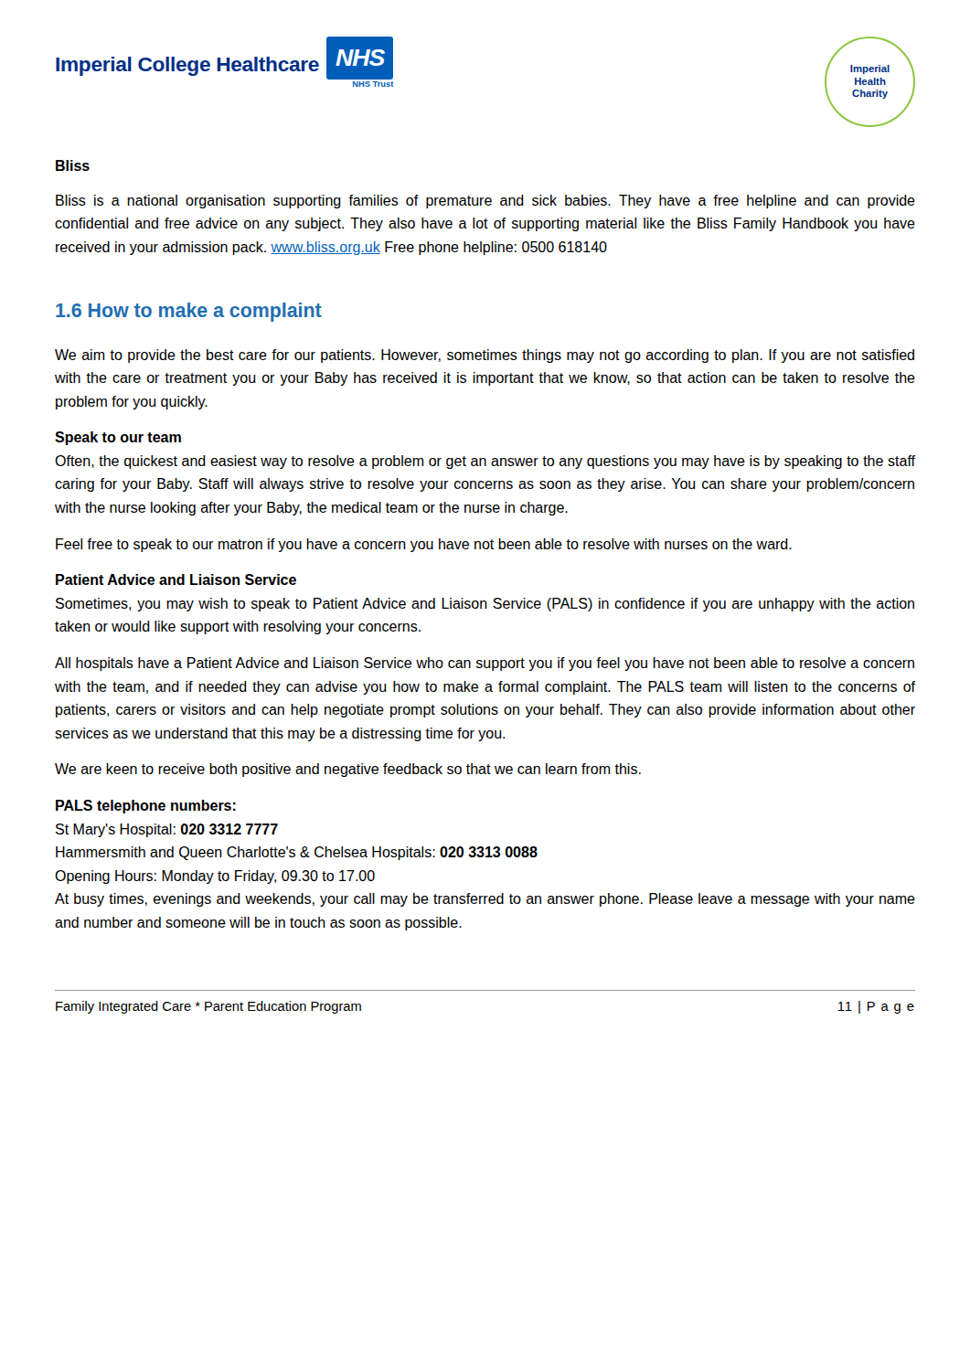Imperial College Healthcare
NHS
NHS Trust
Imperial
Health
Charity
Bliss
Bliss is a national organisation supporting families of premature and sick babies. They have a free helpline and can provide confidential and free advice on any subject. They also have a lot of supporting material like the Bliss Family Handbook you have received in your admission pack. www.bliss.org.uk Free phone helpline: 0500 618140
1.6 How to make a complaint
We aim to provide the best care for our patients. However, sometimes things may not go according to plan. If you are not satisfied with the care or treatment you or your Baby has received it is important that we know, so that action can be taken to resolve the problem for you quickly.
Speak to our team
Often, the quickest and easiest way to resolve a problem or get an answer to any questions you may have is by speaking to the staff caring for your Baby. Staff will always strive to resolve your concerns as soon as they arise. You can share your problem/concern with the nurse looking after your Baby, the medical team or the nurse in charge.
Feel free to speak to our matron if you have a concern you have not been able to resolve with nurses on the ward.
Patient Advice and Liaison Service
Sometimes, you may wish to speak to Patient Advice and Liaison Service (PALS) in confidence if you are unhappy with the action taken or would like support with resolving your concerns.
All hospitals have a Patient Advice and Liaison Service who can support you if you feel you have not been able to resolve a concern with the team, and if needed they can advise you how to make a formal complaint. The PALS team will listen to the concerns of patients, carers or visitors and can help negotiate prompt solutions on your behalf. They can also provide information about other services as we understand that this may be a distressing time for you.
We are keen to receive both positive and negative feedback so that we can learn from this.
PALS telephone numbers:
St Mary's Hospital: 020 3312 7777
Hammersmith and Queen Charlotte's & Chelsea Hospitals: 020 3313 0088
Opening Hours: Monday to Friday, 09.30 to 17.00
At busy times, evenings and weekends, your call may be transferred to an answer phone. Please leave a message with your name and number and someone will be in touch as soon as possible.
Family Integrated Care * Parent Education Program
11 | P a g e